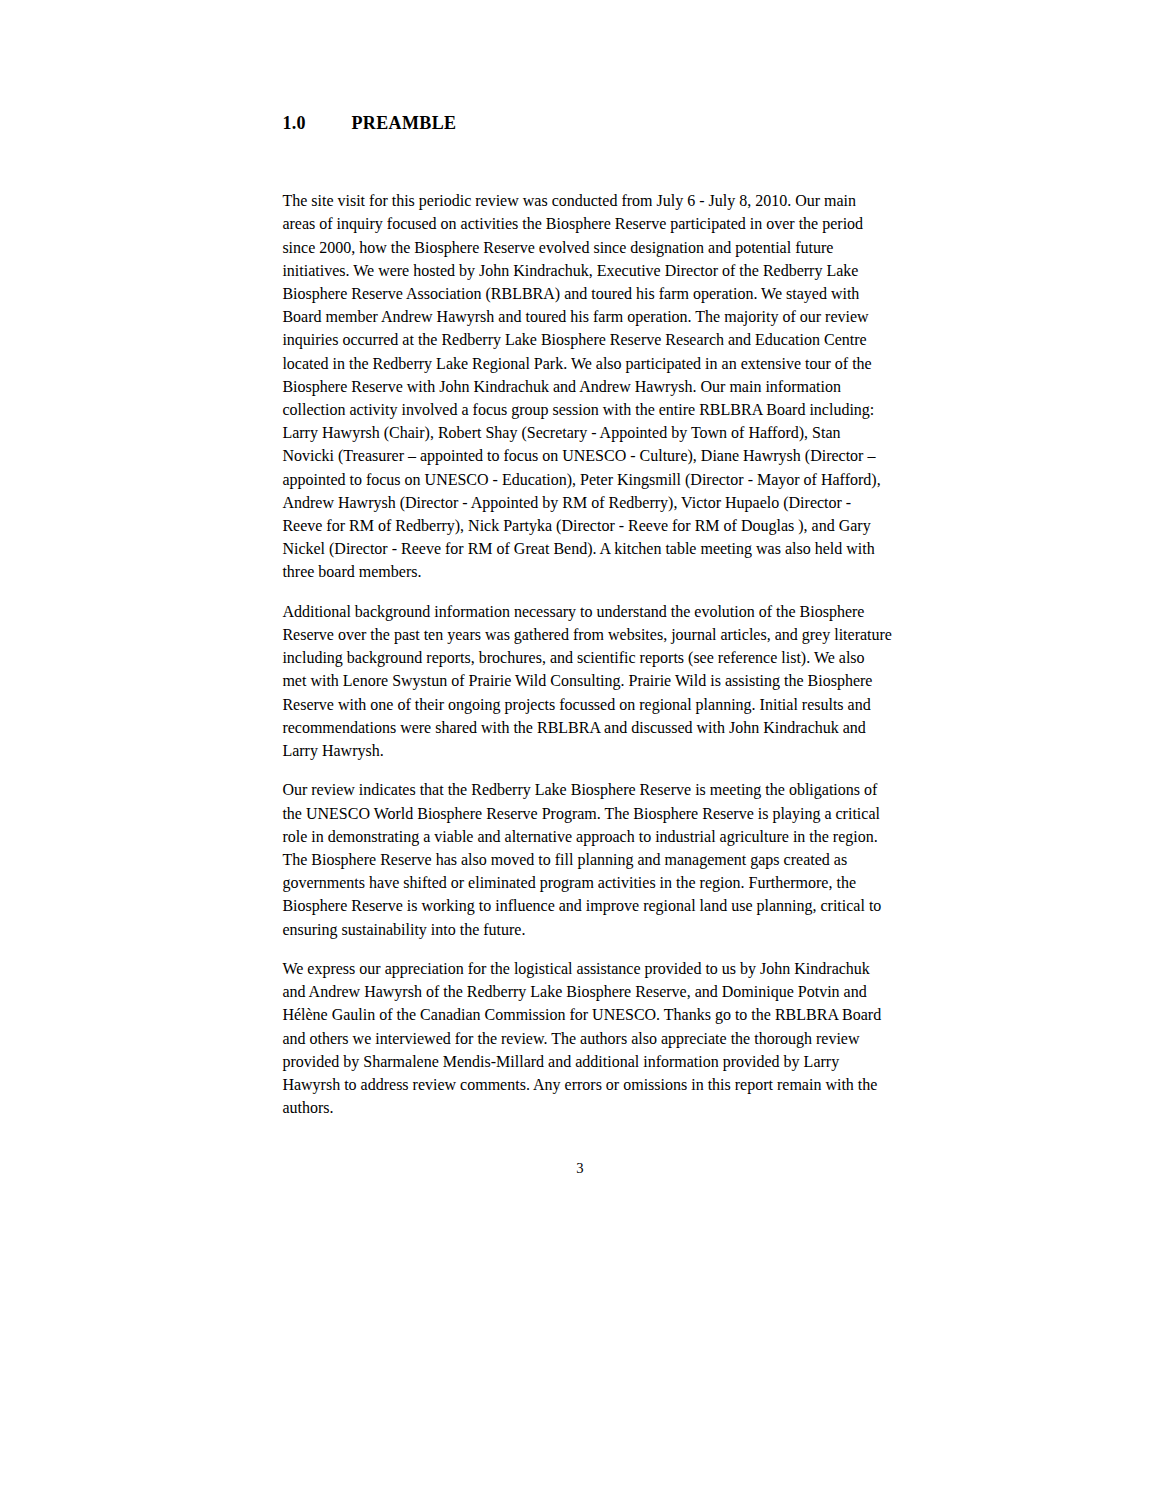1.0 PREAMBLE
The site visit for this periodic review was conducted from July 6 - July 8, 2010. Our main areas of inquiry focused on activities the Biosphere Reserve participated in over the period since 2000, how the Biosphere Reserve evolved since designation and potential future initiatives. We were hosted by John Kindrachuk, Executive Director of the Redberry Lake Biosphere Reserve Association (RBLBRA) and toured his farm operation. We stayed with Board member Andrew Hawyrsh and toured his farm operation. The majority of our review inquiries occurred at the Redberry Lake Biosphere Reserve Research and Education Centre located in the Redberry Lake Regional Park. We also participated in an extensive tour of the Biosphere Reserve with John Kindrachuk and Andrew Hawrysh. Our main information collection activity involved a focus group session with the entire RBLBRA Board including: Larry Hawyrsh (Chair), Robert Shay (Secretary - Appointed by Town of Hafford), Stan Novicki (Treasurer – appointed to focus on UNESCO - Culture), Diane Hawrysh (Director – appointed to focus on UNESCO - Education), Peter Kingsmill (Director - Mayor of Hafford), Andrew Hawrysh (Director - Appointed by RM of Redberry), Victor Hupaelo (Director - Reeve for RM of Redberry), Nick Partyka (Director - Reeve for RM of Douglas ), and Gary Nickel (Director - Reeve for RM of Great Bend). A kitchen table meeting was also held with three board members.
Additional background information necessary to understand the evolution of the Biosphere Reserve over the past ten years was gathered from websites, journal articles, and grey literature including background reports, brochures, and scientific reports (see reference list). We also met with Lenore Swystun of Prairie Wild Consulting. Prairie Wild is assisting the Biosphere Reserve with one of their ongoing projects focussed on regional planning. Initial results and recommendations were shared with the RBLBRA and discussed with John Kindrachuk and Larry Hawrysh.
Our review indicates that the Redberry Lake Biosphere Reserve is meeting the obligations of the UNESCO World Biosphere Reserve Program. The Biosphere Reserve is playing a critical role in demonstrating a viable and alternative approach to industrial agriculture in the region. The Biosphere Reserve has also moved to fill planning and management gaps created as governments have shifted or eliminated program activities in the region. Furthermore, the Biosphere Reserve is working to influence and improve regional land use planning, critical to ensuring sustainability into the future.
We express our appreciation for the logistical assistance provided to us by John Kindrachuk and Andrew Hawyrsh of the Redberry Lake Biosphere Reserve, and Dominique Potvin and Hélène Gaulin of the Canadian Commission for UNESCO. Thanks go to the RBLBRA Board and others we interviewed for the review. The authors also appreciate the thorough review provided by Sharmalene Mendis-Millard and additional information provided by Larry Hawyrsh to address review comments. Any errors or omissions in this report remain with the authors.
3